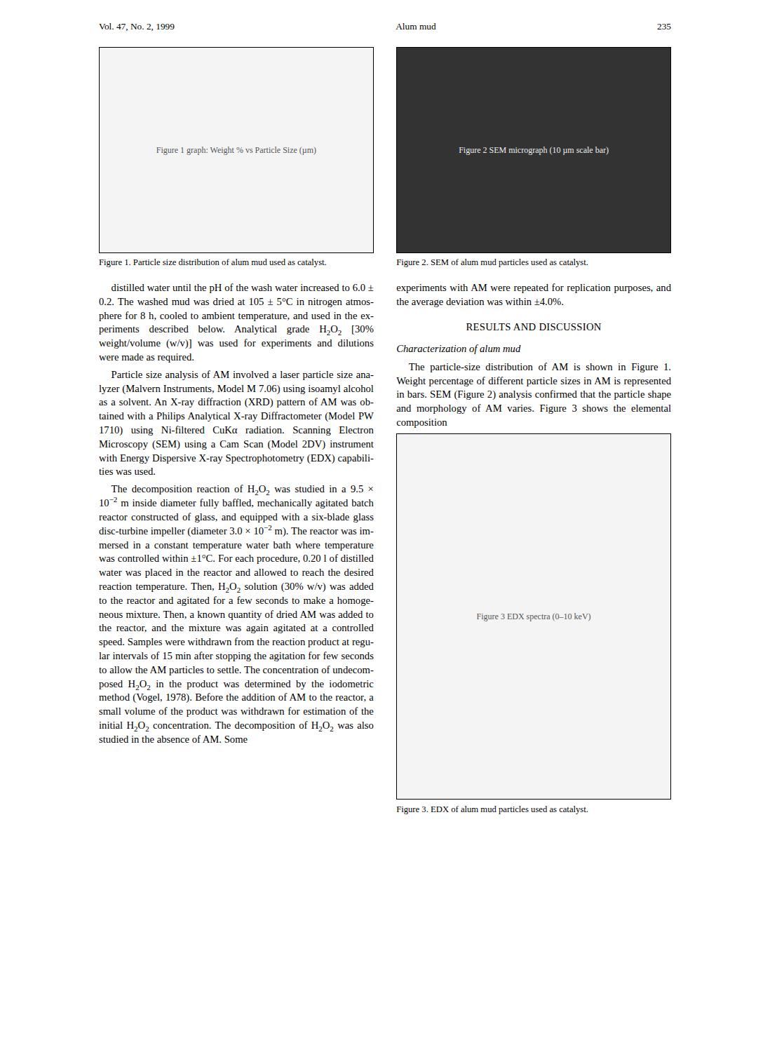Vol. 47, No. 2, 1999
Alum mud
235
Figure 1 graph: Weight % vs Particle Size (µm)
Figure 1. Particle size distribution of alum mud used as catalyst.
distilled water until the pH of the wash water increased to 6.0 ± 0.2. The washed mud was dried at 105 ± 5°C in nitrogen atmosphere for 8 h, cooled to ambient temperature, and used in the experiments described below. Analytical grade H2O2 [30% weight/volume (w/v)] was used for experiments and dilutions were made as required.
Particle size analysis of AM involved a laser particle size analyzer (Malvern Instruments, Model M 7.06) using isoamyl alcohol as a solvent. An X-ray diffraction (XRD) pattern of AM was obtained with a Philips Analytical X-ray Diffractometer (Model PW 1710) using Ni-filtered CuKα radiation. Scanning Electron Microscopy (SEM) using a Cam Scan (Model 2DV) instrument with Energy Dispersive X-ray Spectrophotometry (EDX) capabilities was used.
The decomposition reaction of H2O2 was studied in a 9.5 × 10−2 m inside diameter fully baffled, mechanically agitated batch reactor constructed of glass, and equipped with a six-blade glass disc-turbine impeller (diameter 3.0 × 10−2 m). The reactor was immersed in a constant temperature water bath where temperature was controlled within ±1°C. For each procedure, 0.20 l of distilled water was placed in the reactor and allowed to reach the desired reaction temperature. Then, H2O2 solution (30% w/v) was added to the reactor and agitated for a few seconds to make a homogeneous mixture. Then, a known quantity of dried AM was added to the reactor, and the mixture was again agitated at a controlled speed. Samples were withdrawn from the reaction product at regular intervals of 15 min after stopping the agitation for few seconds to allow the AM particles to settle. The concentration of undecomposed H2O2 in the product was determined by the iodometric method (Vogel, 1978). Before the addition of AM to the reactor, a small volume of the product was withdrawn for estimation of the initial H2O2 concentration. The decomposition of H2O2 was also studied in the absence of AM. Some
Figure 2 SEM micrograph (10 µm scale bar)
Figure 2. SEM of alum mud particles used as catalyst.
experiments with AM were repeated for replication purposes, and the average deviation was within ±4.0%.
Results and Discussion
Characterization of alum mud
The particle-size distribution of AM is shown in Figure 1. Weight percentage of different particle sizes in AM is represented in bars. SEM (Figure 2) analysis confirmed that the particle shape and morphology of AM varies. Figure 3 shows the elemental composition
Figure 3 EDX spectra (0–10 keV)
Figure 3. EDX of alum mud particles used as catalyst.